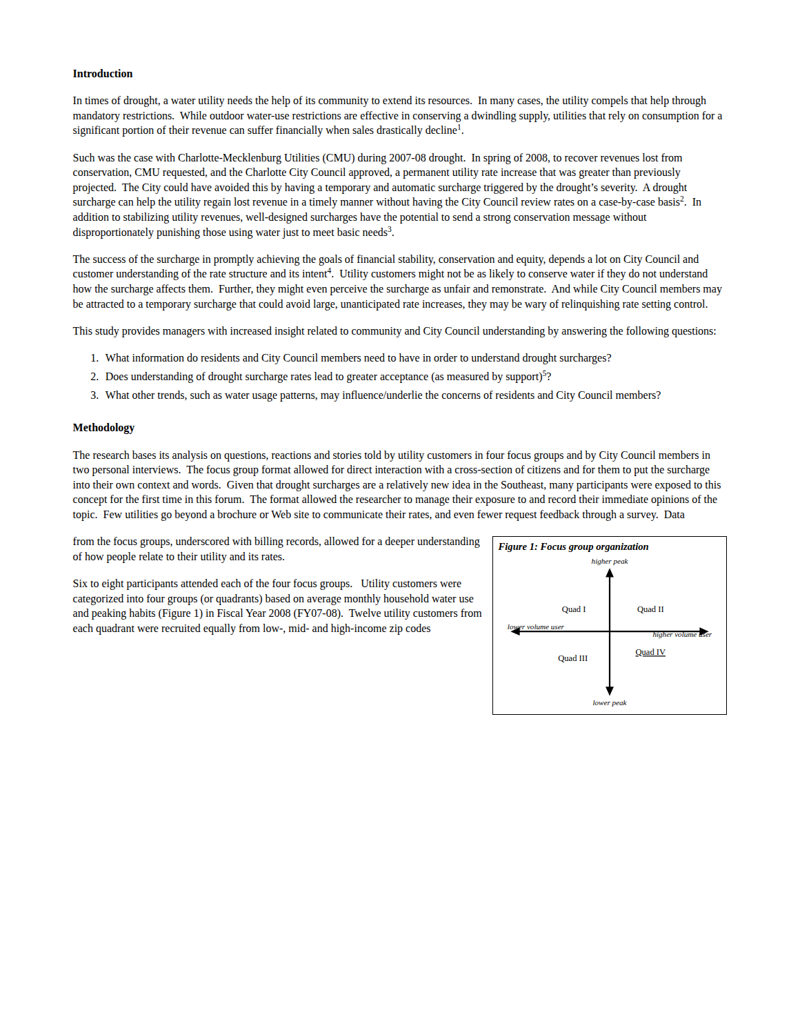Introduction
In times of drought, a water utility needs the help of its community to extend its resources. In many cases, the utility compels that help through mandatory restrictions. While outdoor water-use restrictions are effective in conserving a dwindling supply, utilities that rely on consumption for a significant portion of their revenue can suffer financially when sales drastically decline1.
Such was the case with Charlotte-Mecklenburg Utilities (CMU) during 2007-08 drought. In spring of 2008, to recover revenues lost from conservation, CMU requested, and the Charlotte City Council approved, a permanent utility rate increase that was greater than previously projected. The City could have avoided this by having a temporary and automatic surcharge triggered by the drought’s severity. A drought surcharge can help the utility regain lost revenue in a timely manner without having the City Council review rates on a case-by-case basis2. In addition to stabilizing utility revenues, well-designed surcharges have the potential to send a strong conservation message without disproportionately punishing those using water just to meet basic needs3.
The success of the surcharge in promptly achieving the goals of financial stability, conservation and equity, depends a lot on City Council and customer understanding of the rate structure and its intent4. Utility customers might not be as likely to conserve water if they do not understand how the surcharge affects them. Further, they might even perceive the surcharge as unfair and remonstrate. And while City Council members may be attracted to a temporary surcharge that could avoid large, unanticipated rate increases, they may be wary of relinquishing rate setting control.
This study provides managers with increased insight related to community and City Council understanding by answering the following questions:
What information do residents and City Council members need to have in order to understand drought surcharges?
Does understanding of drought surcharge rates lead to greater acceptance (as measured by support)5?
What other trends, such as water usage patterns, may influence/underlie the concerns of residents and City Council members?
Methodology
The research bases its analysis on questions, reactions and stories told by utility customers in four focus groups and by City Council members in two personal interviews. The focus group format allowed for direct interaction with a cross-section of citizens and for them to put the surcharge into their own context and words. Given that drought surcharges are a relatively new idea in the Southeast, many participants were exposed to this concept for the first time in this forum. The format allowed the researcher to manage their exposure to and record their immediate opinions of the topic. Few utilities go beyond a brochure or Web site to communicate their rates, and even fewer request feedback through a survey. Data
Figure 1: Focus group organization
higher peak lower peak lower volume user higher volume user Quad I Quad II Quad III Quad IV
from the focus groups, underscored with billing records, allowed for a deeper understanding of how people relate to their utility and its rates.
Six to eight participants attended each of the four focus groups. Utility customers were categorized into four groups (or quadrants) based on average monthly household water use and peaking habits (Figure 1) in Fiscal Year 2008 (FY07-08). Twelve utility customers from each quadrant were recruited equally from low-, mid- and high-income zip codes